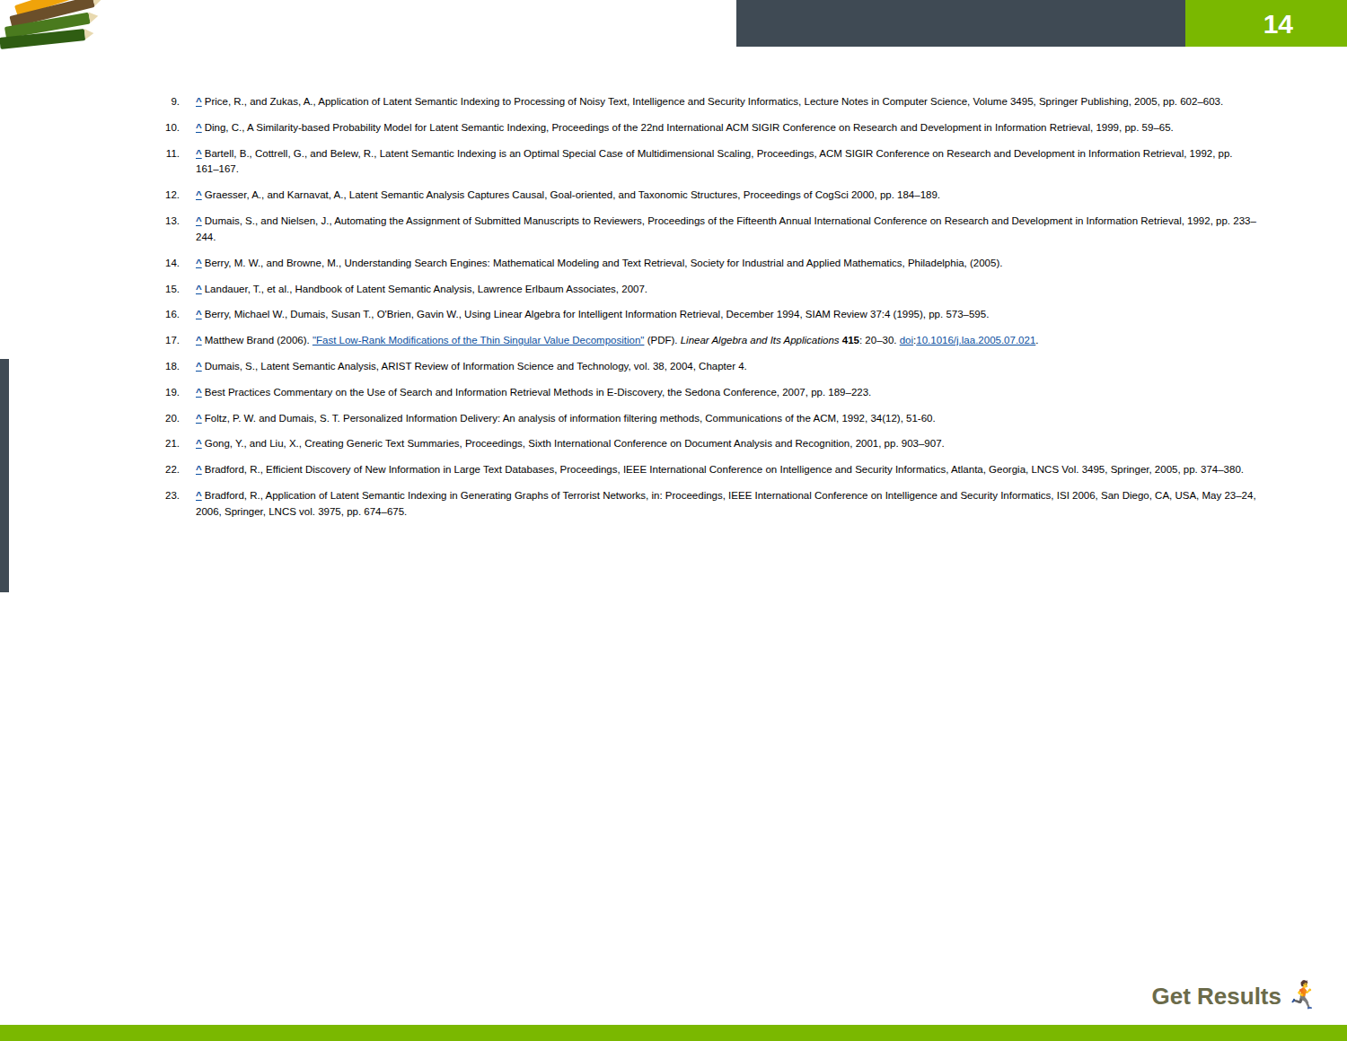14
9.^Price, R., and Zukas, A., Application of Latent Semantic Indexing to Processing of Noisy Text, Intelligence and Security Informatics, Lecture Notes in Computer Science, Volume 3495, Springer Publishing, 2005, pp. 602–603.
10.^Ding, C., A Similarity-based Probability Model for Latent Semantic Indexing, Proceedings of the 22nd International ACM SIGIR Conference on Research and Development in Information Retrieval, 1999, pp. 59–65.
11.^Bartell, B., Cottrell, G., and Belew, R., Latent Semantic Indexing is an Optimal Special Case of Multidimensional Scaling, Proceedings, ACM SIGIR Conference on Research and Development in Information Retrieval, 1992, pp. 161–167.
12.^Graesser, A., and Karnavat, A., Latent Semantic Analysis Captures Causal, Goal-oriented, and Taxonomic Structures, Proceedings of CogSci 2000, pp. 184–189.
13.^Dumais, S., and Nielsen, J., Automating the Assignment of Submitted Manuscripts to Reviewers, Proceedings of the Fifteenth Annual International Conference on Research and Development in Information Retrieval, 1992, pp. 233–244.
14.^Berry, M. W., and Browne, M., Understanding Search Engines: Mathematical Modeling and Text Retrieval, Society for Industrial and Applied Mathematics, Philadelphia, (2005).
15.^Landauer, T., et al., Handbook of Latent Semantic Analysis, Lawrence Erlbaum Associates, 2007.
16.^Berry, Michael W., Dumais, Susan T., O'Brien, Gavin W., Using Linear Algebra for Intelligent Information Retrieval, December 1994, SIAM Review 37:4 (1995), pp. 573–595.
17.^Matthew Brand (2006). "Fast Low-Rank Modifications of the Thin Singular Value Decomposition" (PDF). Linear Algebra and Its Applications 415: 20–30. doi:10.1016/j.laa.2005.07.021.
18.^Dumais, S., Latent Semantic Analysis, ARIST Review of Information Science and Technology, vol. 38, 2004, Chapter 4.
19.^Best Practices Commentary on the Use of Search and Information Retrieval Methods in E-Discovery, the Sedona Conference, 2007, pp. 189–223.
20.^Foltz, P. W. and Dumais, S. T. Personalized Information Delivery: An analysis of information filtering methods, Communications of the ACM, 1992, 34(12), 51-60.
21.^Gong, Y., and Liu, X., Creating Generic Text Summaries, Proceedings, Sixth International Conference on Document Analysis and Recognition, 2001, pp. 903–907.
22.^Bradford, R., Efficient Discovery of New Information in Large Text Databases, Proceedings, IEEE International Conference on Intelligence and Security Informatics, Atlanta, Georgia, LNCS Vol. 3495, Springer, 2005, pp. 374–380.
23.^Bradford, R., Application of Latent Semantic Indexing in Generating Graphs of Terrorist Networks, in: Proceedings, IEEE International Conference on Intelligence and Security Informatics, ISI 2006, San Diego, CA, USA, May 23–24, 2006, Springer, LNCS vol. 3975, pp. 674–675.
Get Results🏃